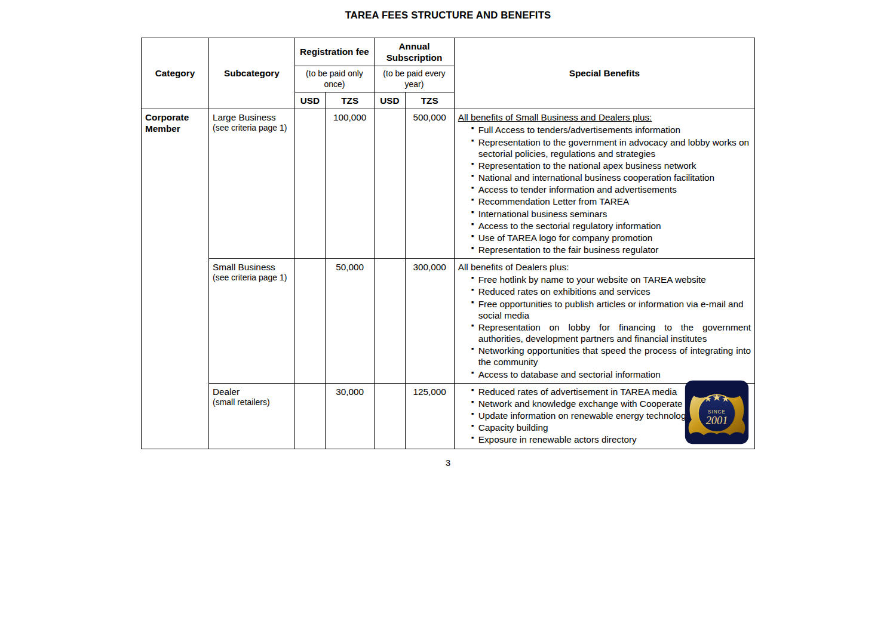TAREA FEES STRUCTURE AND BENEFITS
| Category | Subcategory | Registration fee | Annual Subscription | Special Benefits |
| --- | --- | --- | --- | --- |
| (to be paid only once) | (to be paid every year) |
| USD | TZS | USD | TZS |
| Corporate Member | Large Business (see criteria page 1) | | 100,000 | | 500,000 | All benefits of Small Business and Dealers plus: Full Access to tenders/advertisements information Representation to the government in advocacy and lobby works on sectorial policies, regulations and strategies Representation to the national apex business network National and international business cooperation facilitation Access to tender information and advertisements Recommendation Letter from TAREA International business seminars Access to the sectorial regulatory information Use of TAREA logo for company promotion Representation to the fair business regulator |
| Small Business (see criteria page 1) | | 50,000 | | 300,000 | All benefits of Dealers plus: Free hotlink by name to your website on TAREA website Reduced rates on exhibitions and services Free opportunities to publish articles or information via e-mail and social media Representation on lobby for financing to the government authorities, development partners and financial institutes Networking opportunities that speed the process of integrating into the community Access to database and sectorial information |
| Dealer (small retailers) | | 30,000 | | 125,000 | Reduced rates of advertisement in TAREA media Network and knowledge exchange with Cooperate Members Update information on renewable energy technologies Capacity building Exposure in renewable actors directory SINCE 2001 |
3